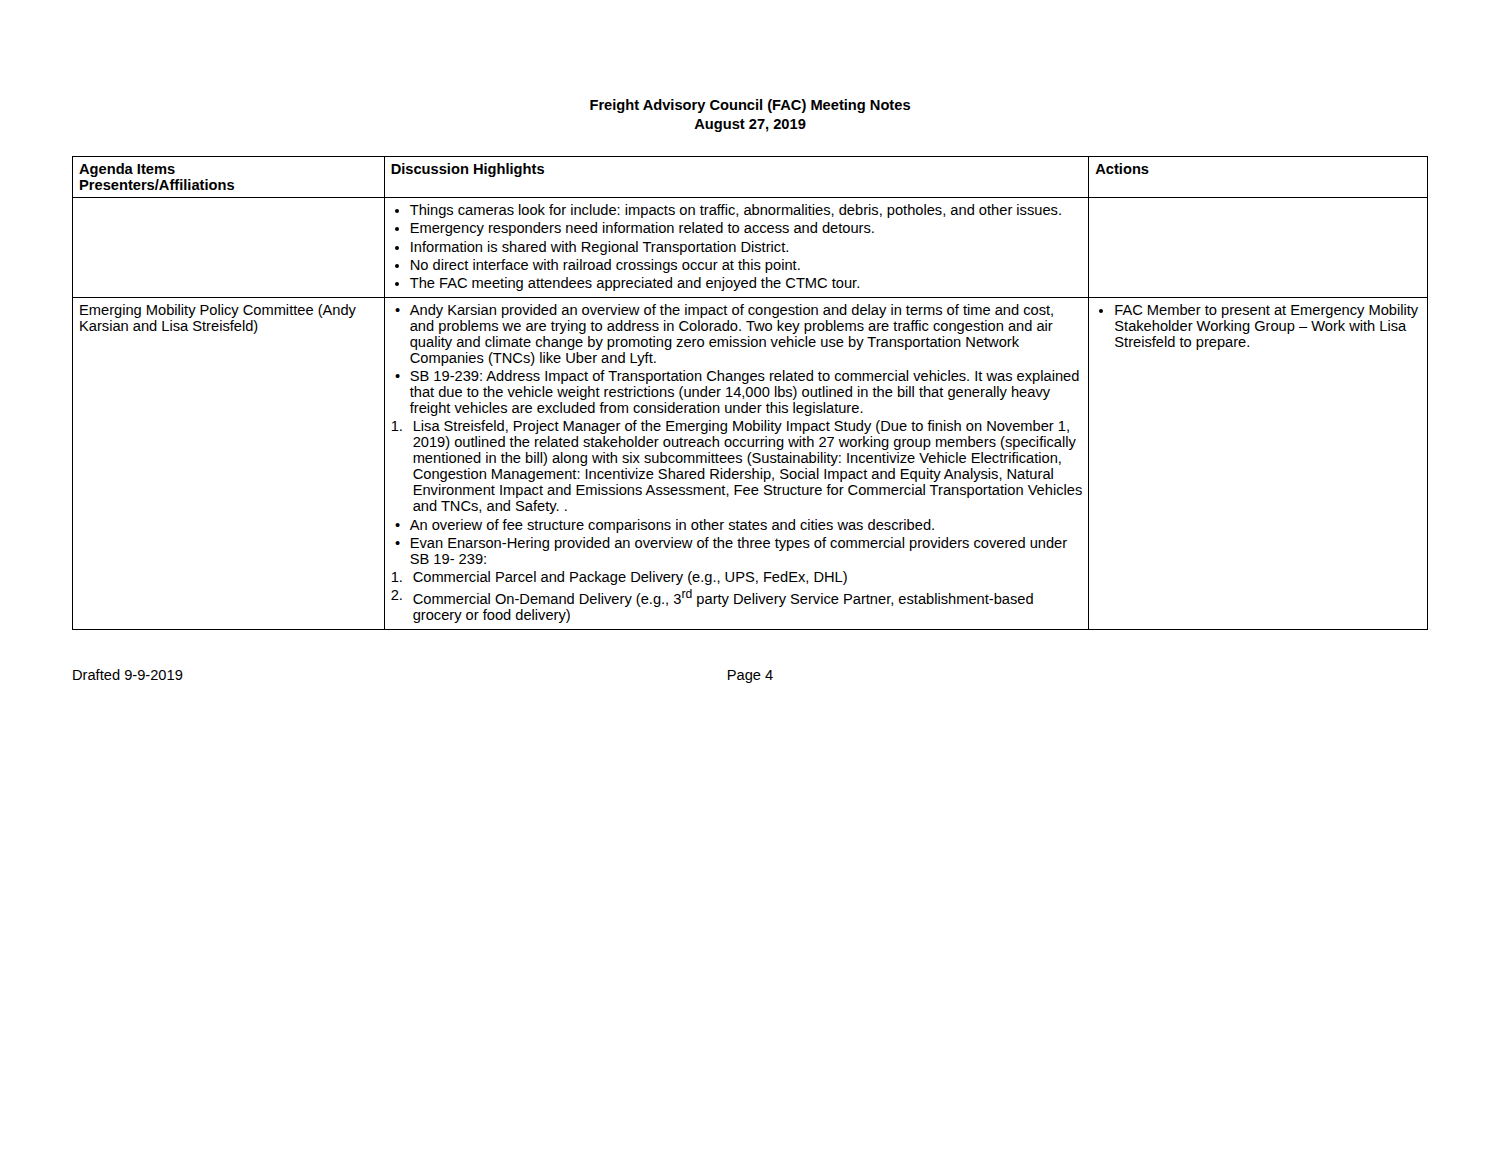Freight Advisory Council (FAC) Meeting Notes
August 27, 2019
| Agenda Items Presenters/Affiliations | Discussion Highlights | Actions |
| --- | --- | --- |
| | Things cameras look for include: impacts on traffic, abnormalities, debris, potholes, and other issues. Emergency responders need information related to access and detours. Information is shared with Regional Transportation District. No direct interface with railroad crossings occur at this point. The FAC meeting attendees appreciated and enjoyed the CTMC tour. | |
| Emerging Mobility Policy Committee (Andy Karsian and Lisa Streisfeld) | Andy Karsian provided an overview of the impact of congestion and delay in terms of time and cost, and problems we are trying to address in Colorado. Two key problems are traffic congestion and air quality and climate change by promoting zero emission vehicle use by Transportation Network Companies (TNCs) like Uber and Lyft. SB 19-239: Address Impact of Transportation Changes related to commercial vehicles. It was explained that due to the vehicle weight restrictions (under 14,000 lbs) outlined in the bill that generally heavy freight vehicles are excluded from consideration under this legislature. 1. Lisa Streisfeld, Project Manager of the Emerging Mobility Impact Study (Due to finish on November 1, 2019) outlined the related stakeholder outreach occurring with 27 working group members (specifically mentioned in the bill) along with six subcommittees (Sustainability: Incentivize Vehicle Electrification, Congestion Management: Incentivize Shared Ridership, Social Impact and Equity Analysis, Natural Environment Impact and Emissions Assessment, Fee Structure for Commercial Transportation Vehicles and TNCs, and Safety. . An overiew of fee structure comparisons in other states and cities was described. Evan Enarson-Hering provided an overview of the three types of commercial providers covered under SB 19- 239: 1. Commercial Parcel and Package Delivery (e.g., UPS, FedEx, DHL) 2. Commercial On-Demand Delivery (e.g., 3 rd party Delivery Service Partner, establishment-based grocery or food delivery) | FAC Member to present at Emergency Mobility Stakeholder Working Group – Work with Lisa Streisfeld to prepare. |
Drafted 9-9-2019
Page 4